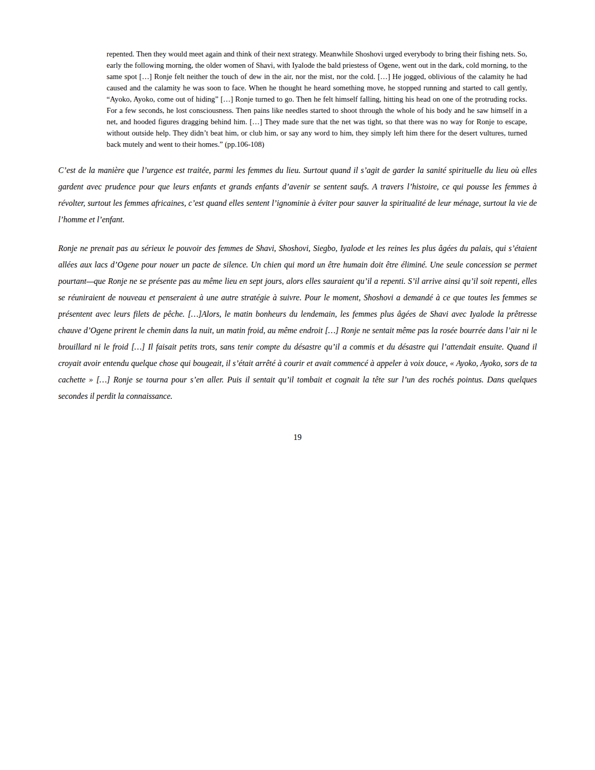repented. Then they would meet again and think of their next strategy. Meanwhile Shoshovi urged everybody to bring their fishing nets. So, early the following morning, the older women of Shavi, with Iyalode the bald priestess of Ogene, went out in the dark, cold morning, to the same spot […] Ronje felt neither the touch of dew in the air, nor the mist, nor the cold. […] He jogged, oblivious of the calamity he had caused and the calamity he was soon to face. When he thought he heard something move, he stopped running and started to call gently, “Ayoko, Ayoko, come out of hiding” […] Ronje turned to go. Then he felt himself falling, hitting his head on one of the protruding rocks. For a few seconds, he lost consciousness. Then pains like needles started to shoot through the whole of his body and he saw himself in a net, and hooded figures dragging behind him. […] They made sure that the net was tight, so that there was no way for Ronje to escape, without outside help. They didn’t beat him, or club him, or say any word to him, they simply left him there for the desert vultures, turned back mutely and went to their homes.” (pp.106-108)
C’est de la manière que l’urgence est traitée, parmi les femmes du lieu. Surtout quand il s’agit de garder la sanité spirituelle du lieu où elles gardent avec prudence pour que leurs enfants et grands enfants d’avenir se sentent saufs. A travers l’histoire, ce qui pousse les femmes à révolter, surtout les femmes africaines, c’est quand elles sentent l’ignominie à éviter pour sauver la spiritualité de leur ménage, surtout la vie de l’homme et l’enfant.
Ronje ne prenait pas au sérieux le pouvoir des femmes de Shavi, Shoshovi, Siegbo, Iyalode et les reines les plus âgées du palais, qui s’étaient allées aux lacs d’Ogene pour nouer un pacte de silence. Un chien qui mord un être humain doit être éliminé. Une seule concession se permet pourtant—que Ronje ne se présente pas au même lieu en sept jours, alors elles sauraient qu’il a repenti. S’il arrive ainsi qu’il soit repenti, elles se réuniraient de nouveau et penseraient à une autre stratégie à suivre. Pour le moment, Shoshovi a demandé à ce que toutes les femmes se présentent avec leurs filets de pêche. […]Alors, le matin bonheurs du lendemain, les femmes plus âgées de Shavi avec Iyalode la prêtresse chauve d’Ogene prirent le chemin dans la nuit, un matin froid, au même endroit […] Ronje ne sentait même pas la rosée bourrée dans l’air ni le brouillard ni le froid […] Il faisait petits trots, sans tenir compte du désastre qu’il a commis et du désastre qui l’attendait ensuite. Quand il croyait avoir entendu quelque chose qui bougeait, il s’était arrêté à courir et avait commencé à appeler à voix douce, « Ayoko, Ayoko, sors de ta cachette » […] Ronje se tourna pour s’en aller. Puis il sentait qu’il tombait et cognait la tête sur l’un des rochés pointus. Dans quelques secondes il perdit la connaissance.
19